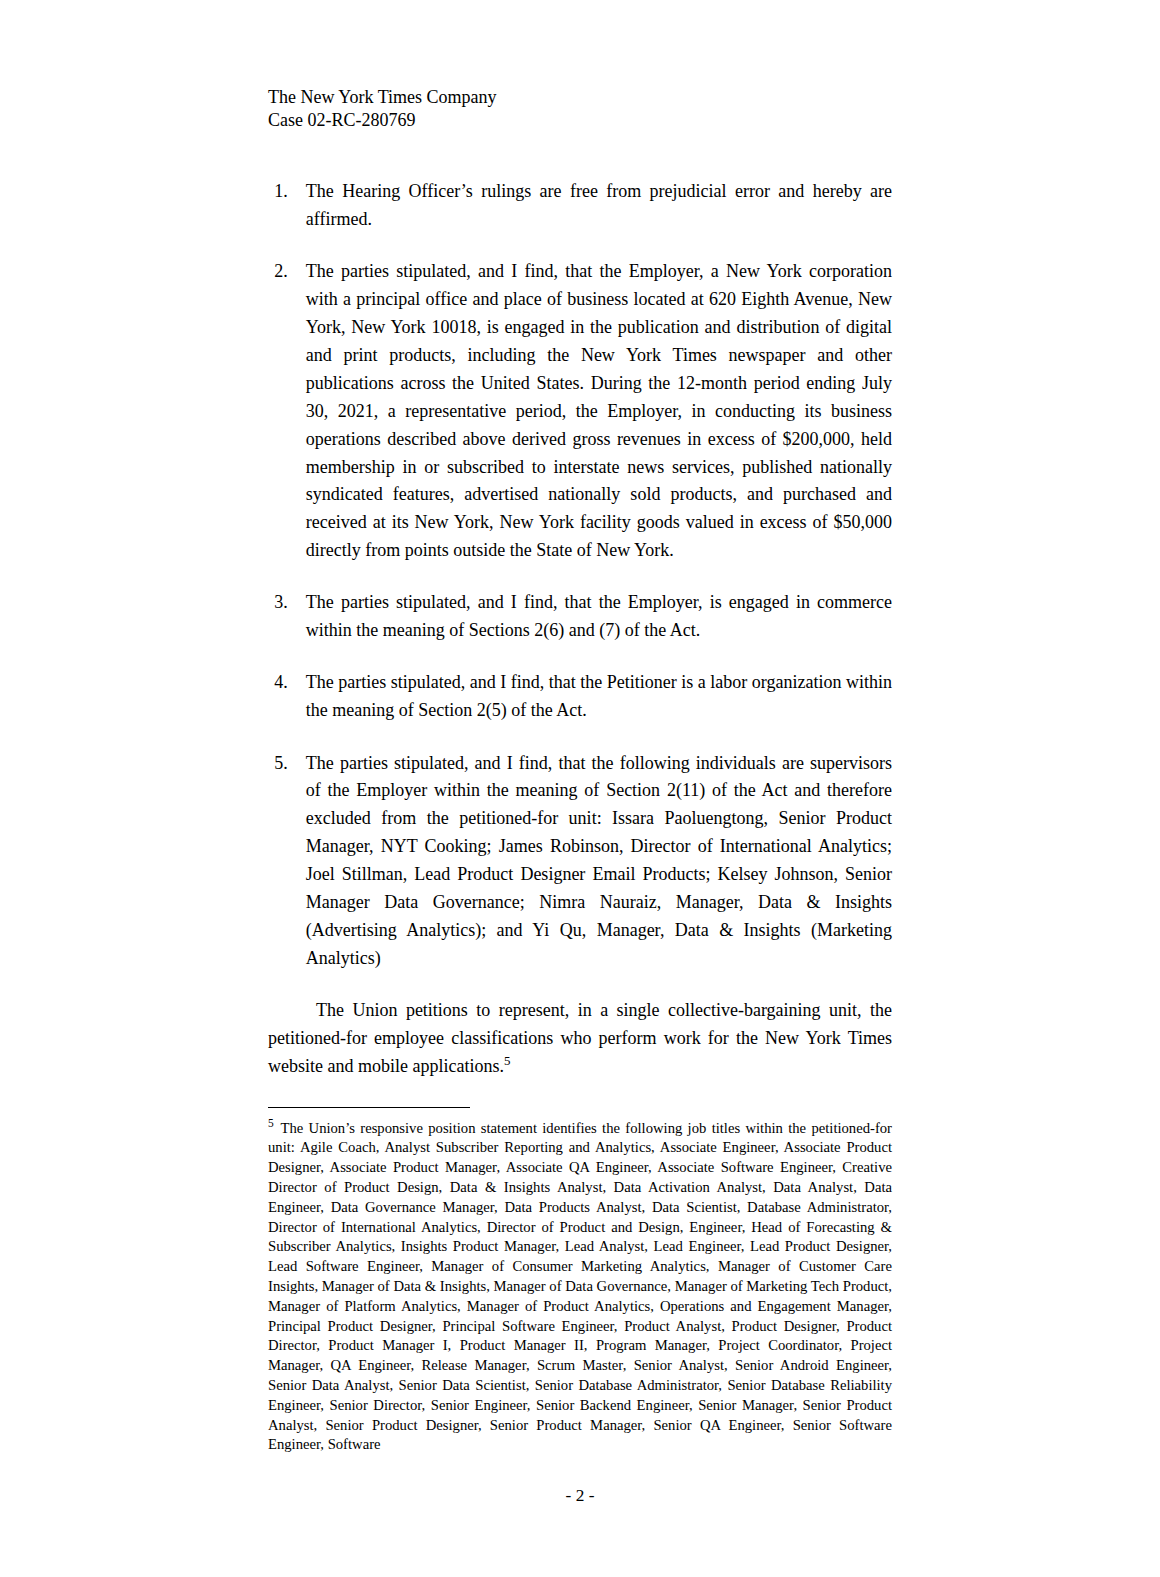The New York Times Company
Case 02-RC-280769
The Hearing Officer’s rulings are free from prejudicial error and hereby are affirmed.
The parties stipulated, and I find, that the Employer, a New York corporation with a principal office and place of business located at 620 Eighth Avenue, New York, New York 10018, is engaged in the publication and distribution of digital and print products, including the New York Times newspaper and other publications across the United States. During the 12-month period ending July 30, 2021, a representative period, the Employer, in conducting its business operations described above derived gross revenues in excess of $200,000, held membership in or subscribed to interstate news services, published nationally syndicated features, advertised nationally sold products, and purchased and received at its New York, New York facility goods valued in excess of $50,000 directly from points outside the State of New York.
The parties stipulated, and I find, that the Employer, is engaged in commerce within the meaning of Sections 2(6) and (7) of the Act.
The parties stipulated, and I find, that the Petitioner is a labor organization within the meaning of Section 2(5) of the Act.
The parties stipulated, and I find, that the following individuals are supervisors of the Employer within the meaning of Section 2(11) of the Act and therefore excluded from the petitioned-for unit: Issara Paoluengtong, Senior Product Manager, NYT Cooking; James Robinson, Director of International Analytics; Joel Stillman, Lead Product Designer Email Products; Kelsey Johnson, Senior Manager Data Governance; Nimra Nauraiz, Manager, Data & Insights (Advertising Analytics); and Yi Qu, Manager, Data & Insights (Marketing Analytics)
The Union petitions to represent, in a single collective-bargaining unit, the petitioned-for employee classifications who perform work for the New York Times website and mobile applications.5
5 The Union’s responsive position statement identifies the following job titles within the petitioned-for unit: Agile Coach, Analyst Subscriber Reporting and Analytics, Associate Engineer, Associate Product Designer, Associate Product Manager, Associate QA Engineer, Associate Software Engineer, Creative Director of Product Design, Data & Insights Analyst, Data Activation Analyst, Data Analyst, Data Engineer, Data Governance Manager, Data Products Analyst, Data Scientist, Database Administrator, Director of International Analytics, Director of Product and Design, Engineer, Head of Forecasting & Subscriber Analytics, Insights Product Manager, Lead Analyst, Lead Engineer, Lead Product Designer, Lead Software Engineer, Manager of Consumer Marketing Analytics, Manager of Customer Care Insights, Manager of Data & Insights, Manager of Data Governance, Manager of Marketing Tech Product, Manager of Platform Analytics, Manager of Product Analytics, Operations and Engagement Manager, Principal Product Designer, Principal Software Engineer, Product Analyst, Product Designer, Product Director, Product Manager I, Product Manager II, Program Manager, Project Coordinator, Project Manager, QA Engineer, Release Manager, Scrum Master, Senior Analyst, Senior Android Engineer, Senior Data Analyst, Senior Data Scientist, Senior Database Administrator, Senior Database Reliability Engineer, Senior Director, Senior Engineer, Senior Backend Engineer, Senior Manager, Senior Product Analyst, Senior Product Designer, Senior Product Manager, Senior QA Engineer, Senior Software Engineer, Software
- 2 -